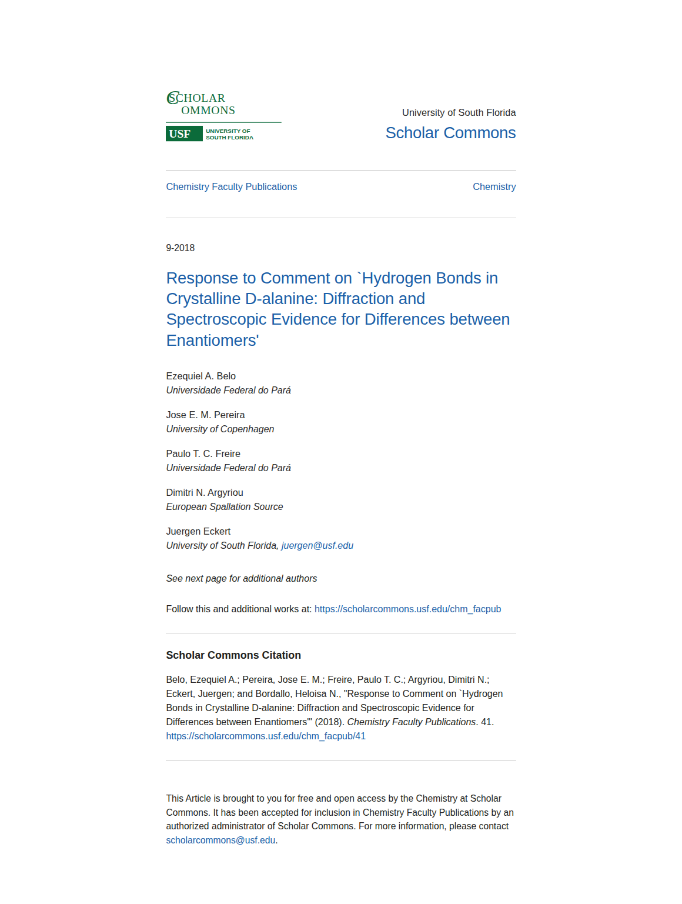SCHOLAR C OMMONS USF UNIVERSITY OF SOUTH FLORIDA
University of South Florida
Scholar Commons
Chemistry Faculty Publications Chemistry
9-2018
Response to Comment on `Hydrogen Bonds in Crystalline D-alanine: Diffraction and Spectroscopic Evidence for Differences between Enantiomers'
Ezequiel A. Belo
Universidade Federal do Pará
Jose E. M. Pereira
University of Copenhagen
Paulo T. C. Freire
Universidade Federal do Pará
Dimitri N. Argyriou
European Spallation Source
Juergen Eckert
University of South Florida, juergen@usf.edu
See next page for additional authors
Follow this and additional works at: https://scholarcommons.usf.edu/chm_facpub
Scholar Commons Citation
Belo, Ezequiel A.; Pereira, Jose E. M.; Freire, Paulo T. C.; Argyriou, Dimitri N.; Eckert, Juergen; and Bordallo, Heloisa N., "Response to Comment on `Hydrogen Bonds in Crystalline D-alanine: Diffraction and Spectroscopic Evidence for Differences between Enantiomers'" (2018). Chemistry Faculty Publications. 41.
https://scholarcommons.usf.edu/chm_facpub/41
This Article is brought to you for free and open access by the Chemistry at Scholar Commons. It has been accepted for inclusion in Chemistry Faculty Publications by an authorized administrator of Scholar Commons. For more information, please contact scholarcommons@usf.edu.